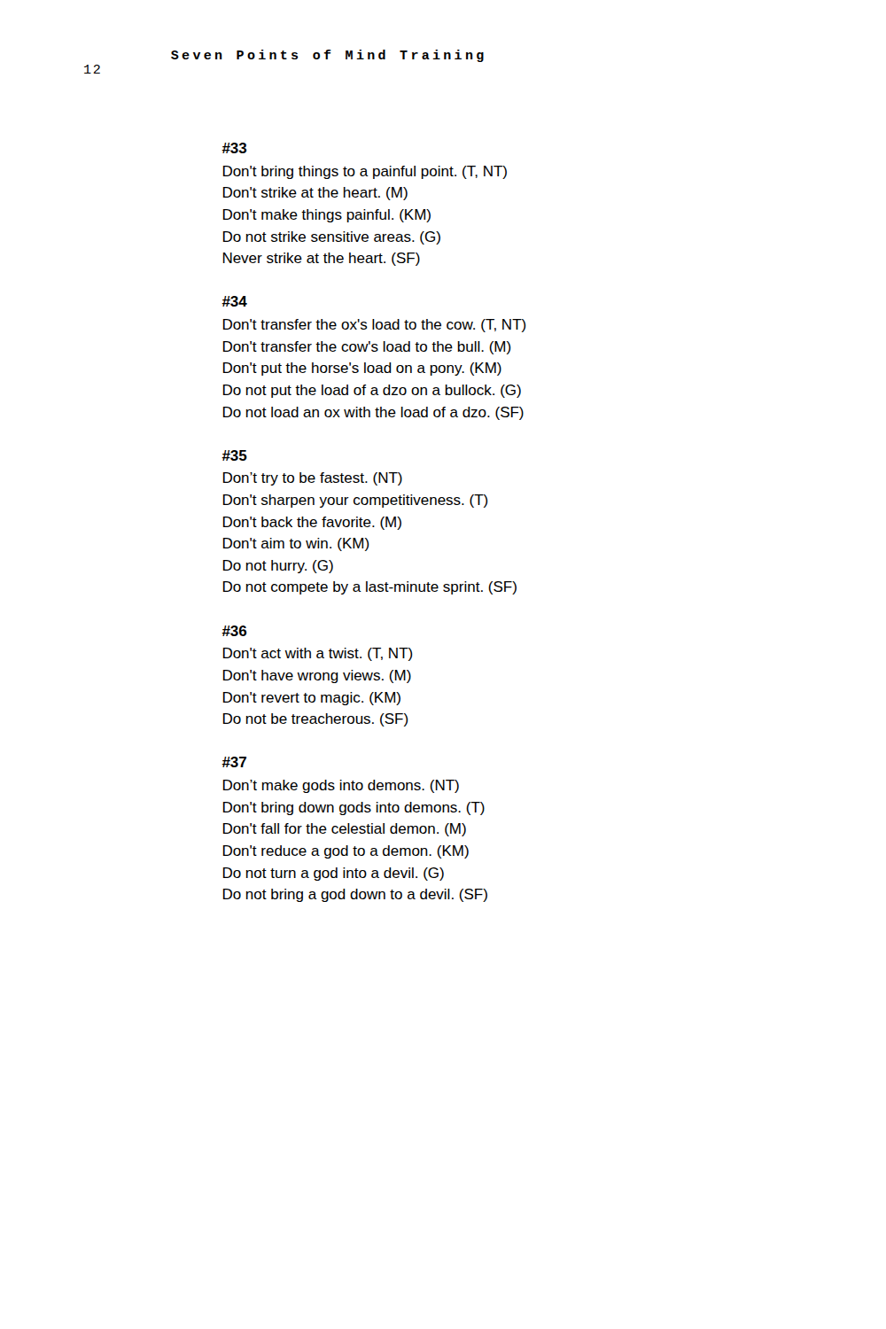12
Seven Points of Mind Training
#33
Don't bring things to a painful point. (T, NT)
Don't strike at the heart. (M)
Don't make things painful. (KM)
Do not strike sensitive areas. (G)
Never strike at the heart. (SF)
#34
Don't transfer the ox's load to the cow. (T, NT)
Don't transfer the cow's load to the bull. (M)
Don't put the horse's load on a pony. (KM)
Do not put the load of a dzo on a bullock. (G)
Do not load an ox with the load of a dzo. (SF)
#35
Don’t try to be fastest. (NT)
Don't sharpen your competitiveness. (T)
Don't back the favorite. (M)
Don't aim to win. (KM)
Do not hurry. (G)
Do not compete by a last-minute sprint. (SF)
#36
Don't act with a twist. (T, NT)
Don't have wrong views. (M)
Don't revert to magic. (KM)
Do not be treacherous. (SF)
#37
Don’t make gods into demons. (NT)
Don't bring down gods into demons. (T)
Don't fall for the celestial demon. (M)
Don't reduce a god to a demon. (KM)
Do not turn a god into a devil. (G)
Do not bring a god down to a devil. (SF)